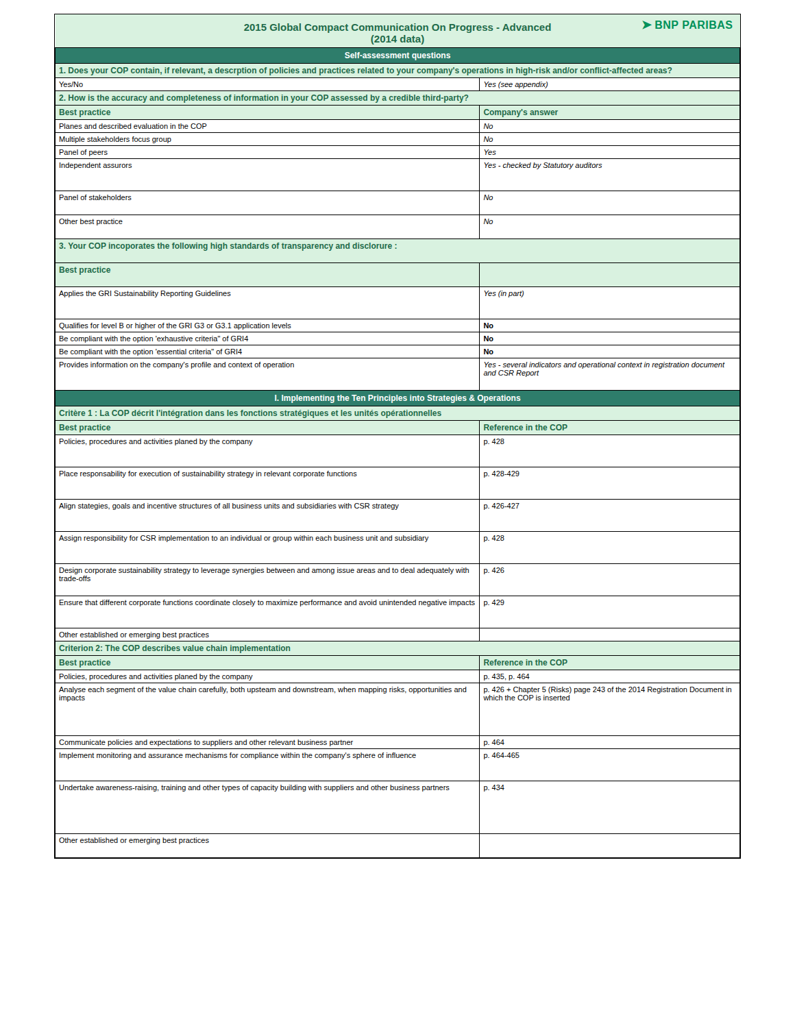| 2015 Global Compact Communication On Progress - Advanced (2014 data) ➤ BNP PARIBAS |
| Self-assessment questions |
| 1. Does your COP contain, if relevant, a descrption of policies and practices related to your company's operations in high-risk and/or conflict-affected areas? |
| Yes/No | Yes (see appendix) |
| 2. How is the accuracy and completeness of information in your COP assessed by a credible third-party? |
| Best practice | Company's answer |
| Planes and described evaluation in the COP | No |
| Multiple stakeholders focus group | No |
| Panel of peers | Yes |
| Independent assurors | Yes - checked by Statutory auditors |
| Panel of stakeholders | No |
| Other best practice | No |
| 3. Your COP incoporates the following high standards of transparency and disclorure : |
| Best practice | |
| Applies the GRI Sustainability Reporting Guidelines | Yes (in part) |
| Qualifies for level B or higher of the GRI G3 or G3.1 application levels | No |
| Be compliant with the option 'exhaustive criteria" of GRI4 | No |
| Be compliant with the option 'essential criteria" of GRI4 | No |
| Provides information on the company's profile and context of operation | Yes - several indicators and operational context in registration document and CSR Report |
| I. Implementing the Ten Principles into Strategies & Operations |
| Critère 1 : La COP décrit l'intégration dans les fonctions stratégiques et les unités opérationnelles |
| Best practice | Reference in the COP |
| Policies, procedures and activities planed by the company | p. 428 |
| Place responsability for execution of sustainability strategy in relevant corporate functions | p. 428-429 |
| Align stategies, goals and incentive structures of all business units and subsidiaries with CSR strategy | p. 426-427 |
| Assign responsibility for CSR implementation to an individual or group within each business unit and subsidiary | p. 428 |
| Design corporate sustainability strategy to leverage synergies between and among issue areas and to deal adequately with trade-offs | p. 426 |
| Ensure that different corporate functions coordinate closely to maximize performance and avoid unintended negative impacts | p. 429 |
| Other established or emerging best practices | |
| Criterion 2: The COP describes value chain implementation |
| Best practice | Reference in the COP |
| Policies, procedures and activities planed by the company | p. 435, p. 464 |
| Analyse each segment of the value chain carefully, both upsteam and downstream, when mapping risks, opportunities and impacts | p. 426 + Chapter 5 (Risks) page 243 of the 2014 Registration Document in which the COP is inserted |
| Communicate policies and expectations to suppliers and other relevant business partner | p. 464 |
| Implement monitoring and assurance mechanisms for compliance within the company's sphere of influence | p. 464-465 |
| Undertake awareness-raising, training and other types of capacity building with suppliers and other business partners | p. 434 |
| Other established or emerging best practices | |